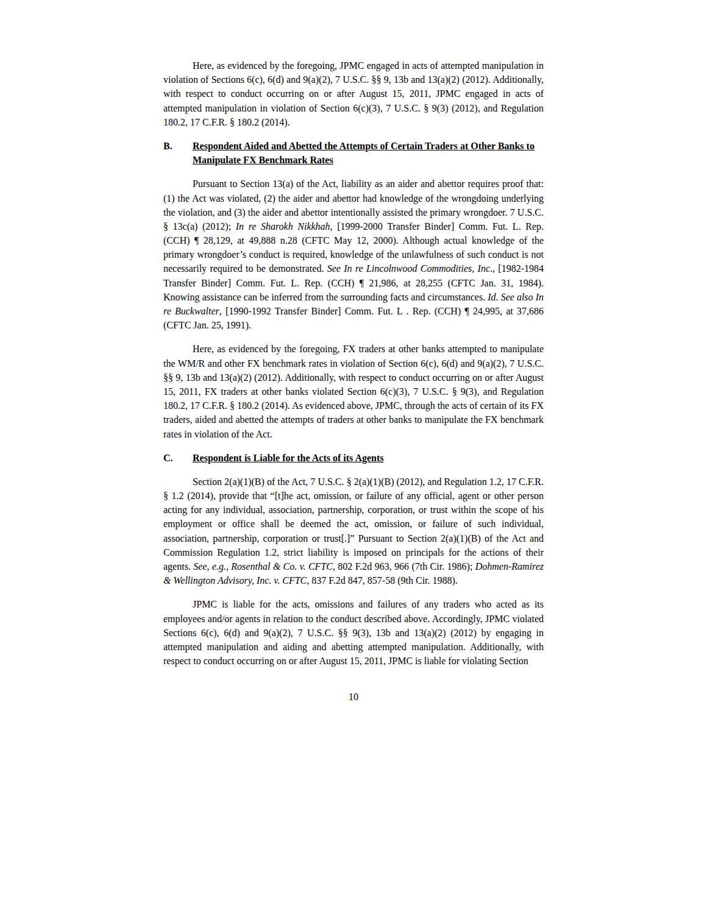Here, as evidenced by the foregoing, JPMC engaged in acts of attempted manipulation in violation of Sections 6(c), 6(d) and 9(a)(2), 7 U.S.C. §§ 9, 13b and 13(a)(2) (2012). Additionally, with respect to conduct occurring on or after August 15, 2011, JPMC engaged in acts of attempted manipulation in violation of Section 6(c)(3), 7 U.S.C. § 9(3) (2012), and Regulation 180.2, 17 C.F.R. § 180.2 (2014).
B.
Respondent Aided and Abetted the Attempts of Certain Traders at Other Banks to Manipulate FX Benchmark Rates
Pursuant to Section 13(a) of the Act, liability as an aider and abettor requires proof that: (1) the Act was violated, (2) the aider and abettor had knowledge of the wrongdoing underlying the violation, and (3) the aider and abettor intentionally assisted the primary wrongdoer. 7 U.S.C. § 13c(a) (2012); In re Sharokh Nikkhah, [1999-2000 Transfer Binder] Comm. Fut. L. Rep. (CCH) ¶ 28,129, at 49,888 n.28 (CFTC May 12, 2000). Although actual knowledge of the primary wrongdoer’s conduct is required, knowledge of the unlawfulness of such conduct is not necessarily required to be demonstrated. See In re Lincolnwood Commodities, Inc., [1982-1984 Transfer Binder] Comm. Fut. L. Rep. (CCH) ¶ 21,986, at 28,255 (CFTC Jan. 31, 1984). Knowing assistance can be inferred from the surrounding facts and circumstances. Id. See also In re Buckwalter, [1990-1992 Transfer Binder] Comm. Fut. L . Rep. (CCH) ¶ 24,995, at 37,686 (CFTC Jan. 25, 1991).
Here, as evidenced by the foregoing, FX traders at other banks attempted to manipulate the WM/R and other FX benchmark rates in violation of Section 6(c), 6(d) and 9(a)(2), 7 U.S.C. §§ 9, 13b and 13(a)(2) (2012). Additionally, with respect to conduct occurring on or after August 15, 2011, FX traders at other banks violated Section 6(c)(3), 7 U.S.C. § 9(3), and Regulation 180.2, 17 C.F.R. § 180.2 (2014). As evidenced above, JPMC, through the acts of certain of its FX traders, aided and abetted the attempts of traders at other banks to manipulate the FX benchmark rates in violation of the Act.
C.
Respondent is Liable for the Acts of its Agents
Section 2(a)(1)(B) of the Act, 7 U.S.C. § 2(a)(1)(B) (2012), and Regulation 1.2, 17 C.F.R. § 1.2 (2014), provide that “[t]he act, omission, or failure of any official, agent or other person acting for any individual, association, partnership, corporation, or trust within the scope of his employment or office shall be deemed the act, omission, or failure of such individual, association, partnership, corporation or trust[.]” Pursuant to Section 2(a)(1)(B) of the Act and Commission Regulation 1.2, strict liability is imposed on principals for the actions of their agents. See, e.g., Rosenthal & Co. v. CFTC, 802 F.2d 963, 966 (7th Cir. 1986); Dohmen-Ramirez & Wellington Advisory, Inc. v. CFTC, 837 F.2d 847, 857-58 (9th Cir. 1988).
JPMC is liable for the acts, omissions and failures of any traders who acted as its employees and/or agents in relation to the conduct described above. Accordingly, JPMC violated Sections 6(c), 6(d) and 9(a)(2), 7 U.S.C. §§ 9(3), 13b and 13(a)(2) (2012) by engaging in attempted manipulation and aiding and abetting attempted manipulation. Additionally, with respect to conduct occurring on or after August 15, 2011, JPMC is liable for violating Section
10